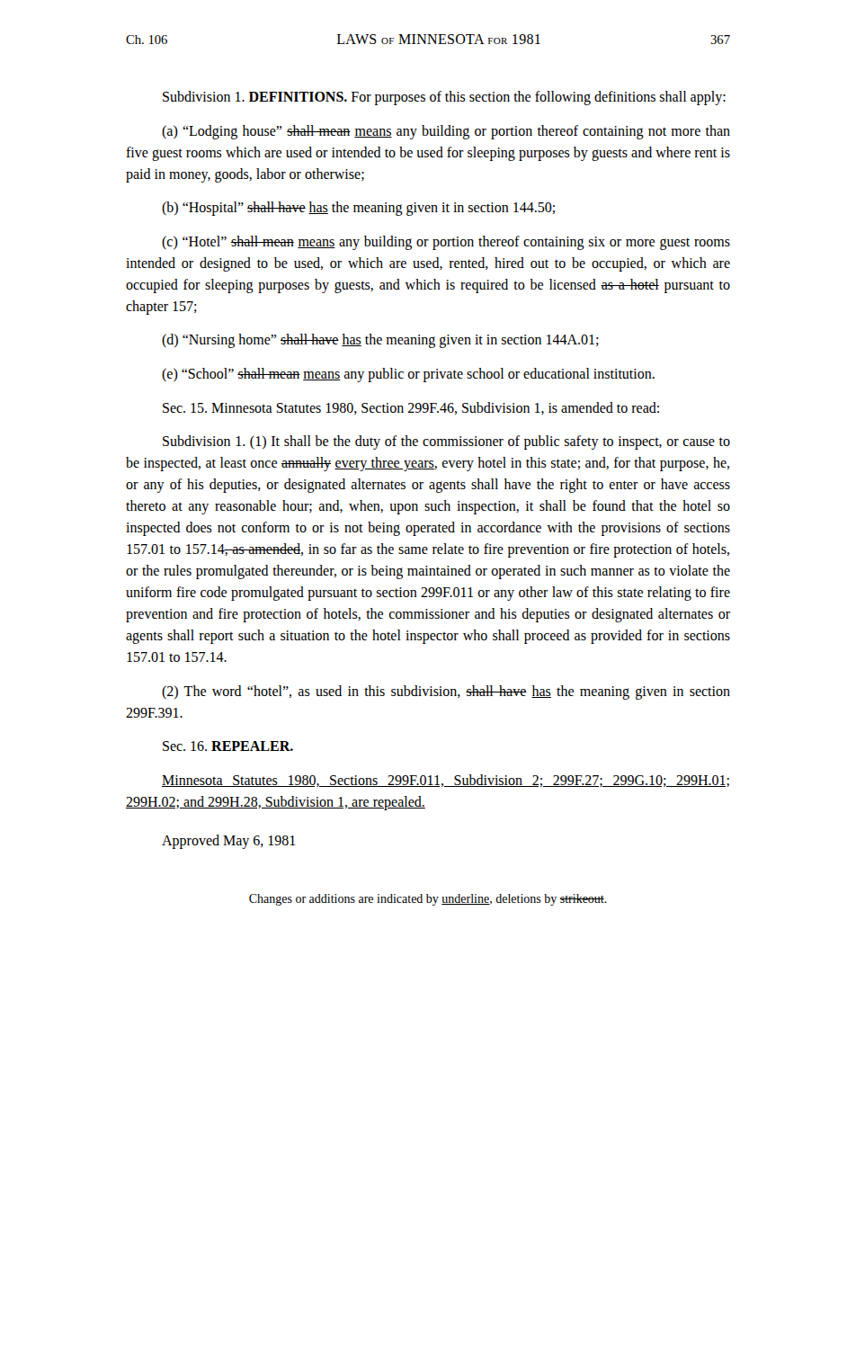Ch. 106 LAWS of MINNESOTA for 1981 367
Subdivision 1. DEFINITIONS. For purposes of this section the following definitions shall apply:
(a) “Lodging house” shall mean means any building or portion thereof containing not more than five guest rooms which are used or intended to be used for sleeping purposes by guests and where rent is paid in money, goods, labor or otherwise;
(b) “Hospital” shall have has the meaning given it in section 144.50;
(c) “Hotel” shall mean means any building or portion thereof containing six or more guest rooms intended or designed to be used, or which are used, rented, hired out to be occupied, or which are occupied for sleeping purposes by guests, and which is required to be licensed as a hotel pursuant to chapter 157;
(d) “Nursing home” shall have has the meaning given it in section 144A.01;
(e) “School” shall mean means any public or private school or educational institution.
Sec. 15. Minnesota Statutes 1980, Section 299F.46, Subdivision 1, is amended to read:
Subdivision 1. (1) It shall be the duty of the commissioner of public safety to inspect, or cause to be inspected, at least once annually every three years, every hotel in this state; and, for that purpose, he, or any of his deputies, or designated alternates or agents shall have the right to enter or have access thereto at any reasonable hour; and, when, upon such inspection, it shall be found that the hotel so inspected does not conform to or is not being operated in accordance with the provisions of sections 157.01 to 157.14, as amended, in so far as the same relate to fire prevention or fire protection of hotels, or the rules promulgated thereunder, or is being maintained or operated in such manner as to violate the uniform fire code promulgated pursuant to section 299F.011 or any other law of this state relating to fire prevention and fire protection of hotels, the commissioner and his deputies or designated alternates or agents shall report such a situation to the hotel inspector who shall proceed as provided for in sections 157.01 to 157.14.
(2) The word “hotel”, as used in this subdivision, shall have has the meaning given in section 299F.391.
Sec. 16. REPEALER.
Minnesota Statutes 1980, Sections 299F.011, Subdivision 2; 299F.27; 299G.10; 299H.01; 299H.02; and 299H.28, Subdivision 1, are repealed.
Approved May 6, 1981
Changes or additions are indicated by underline, deletions by strikeout.